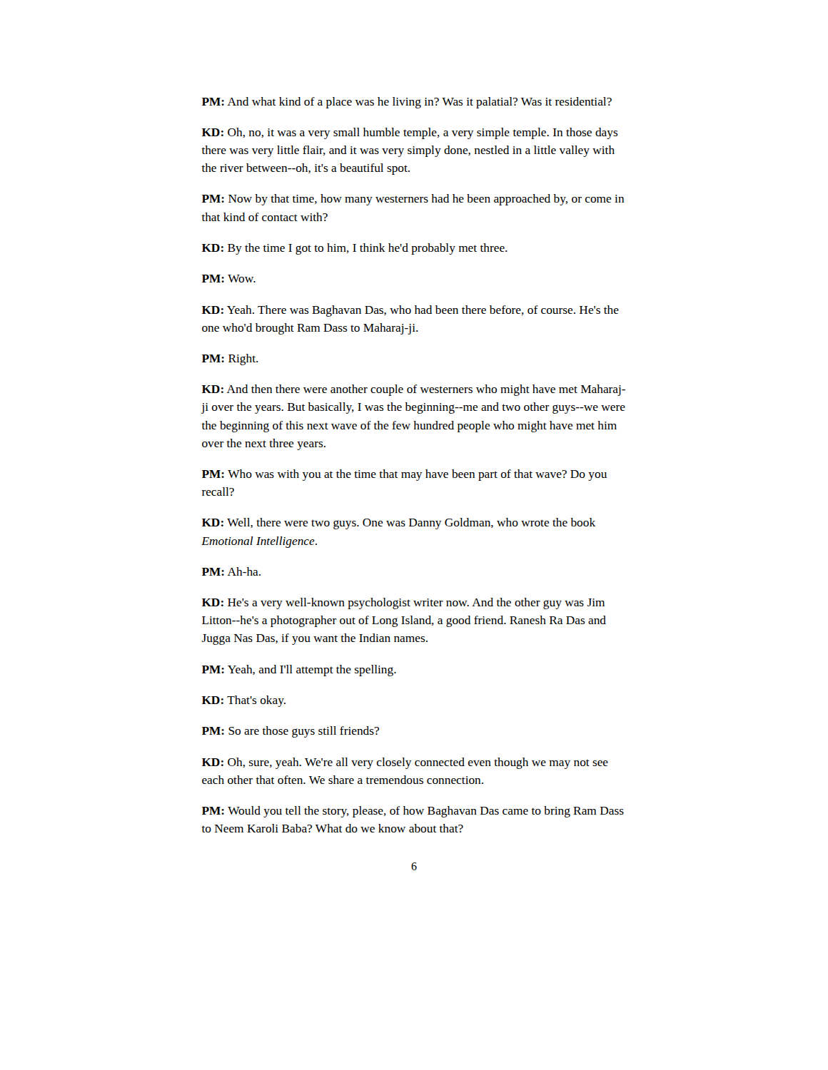PM: And what kind of a place was he living in? Was it palatial? Was it residential?
KD: Oh, no, it was a very small humble temple, a very simple temple. In those days there was very little flair, and it was very simply done, nestled in a little valley with the river between--oh, it's a beautiful spot.
PM: Now by that time, how many westerners had he been approached by, or come in that kind of contact with?
KD: By the time I got to him, I think he'd probably met three.
PM: Wow.
KD: Yeah. There was Baghavan Das, who had been there before, of course. He's the one who'd brought Ram Dass to Maharaj-ji.
PM: Right.
KD: And then there were another couple of westerners who might have met Maharaj-ji over the years. But basically, I was the beginning--me and two other guys--we were the beginning of this next wave of the few hundred people who might have met him over the next three years.
PM: Who was with you at the time that may have been part of that wave? Do you recall?
KD: Well, there were two guys. One was Danny Goldman, who wrote the book Emotional Intelligence.
PM: Ah-ha.
KD: He's a very well-known psychologist writer now. And the other guy was Jim Litton--he's a photographer out of Long Island, a good friend. Ranesh Ra Das and Jugga Nas Das, if you want the Indian names.
PM: Yeah, and I'll attempt the spelling.
KD: That's okay.
PM: So are those guys still friends?
KD: Oh, sure, yeah. We're all very closely connected even though we may not see each other that often. We share a tremendous connection.
PM: Would you tell the story, please, of how Baghavan Das came to bring Ram Dass to Neem Karoli Baba? What do we know about that?
6